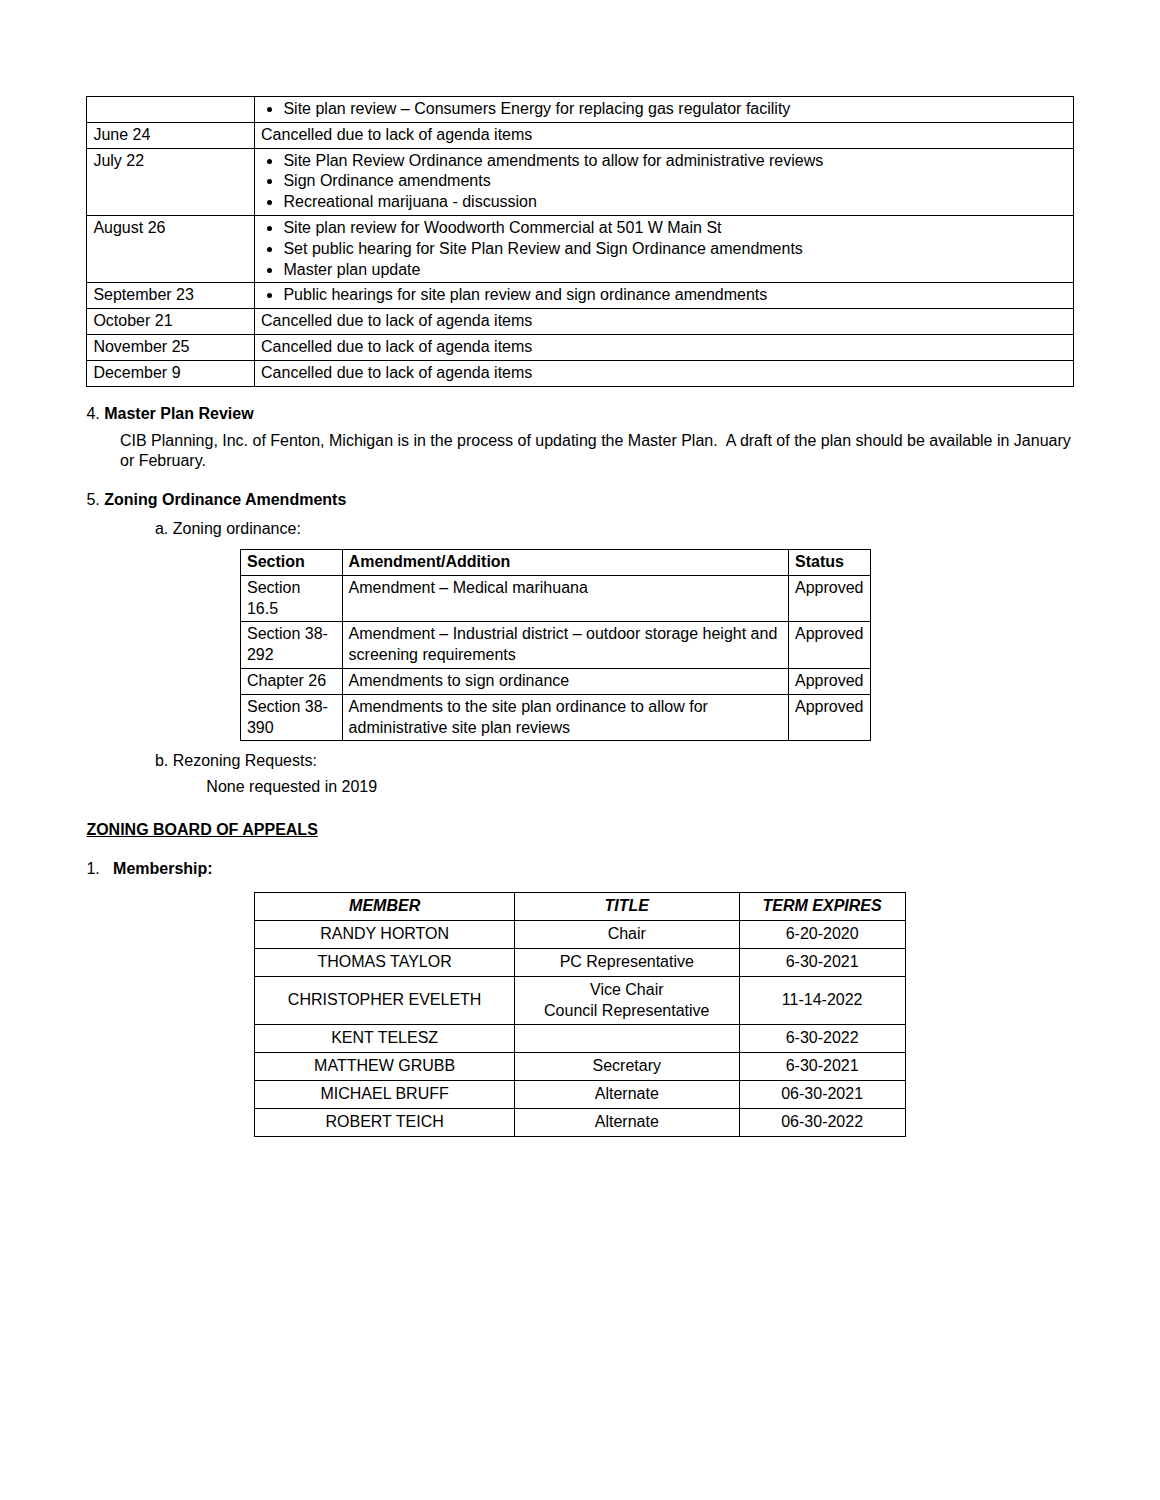| | Site plan review – Consumers Energy for replacing gas regulator facility |
| June 24 | Cancelled due to lack of agenda items |
| July 22 | Site Plan Review Ordinance amendments to allow for administrative reviews Sign Ordinance amendments Recreational marijuana - discussion |
| August 26 | Site plan review for Woodworth Commercial at 501 W Main St Set public hearing for Site Plan Review and Sign Ordinance amendments Master plan update |
| September 23 | Public hearings for site plan review and sign ordinance amendments |
| October 21 | Cancelled due to lack of agenda items |
| November 25 | Cancelled due to lack of agenda items |
| December 9 | Cancelled due to lack of agenda items |
4. Master Plan Review
CIB Planning, Inc. of Fenton, Michigan is in the process of updating the Master Plan. A draft of the plan should be available in January or February.
5. Zoning Ordinance Amendments
Zoning ordinance:
| Section | Amendment/Addition | Status |
| --- | --- | --- |
| Section 16.5 | Amendment – Medical marihuana | Approved |
| Section 38-292 | Amendment – Industrial district – outdoor storage height and screening requirements | Approved |
| Chapter 26 | Amendments to sign ordinance | Approved |
| Section 38-390 | Amendments to the site plan ordinance to allow for administrative site plan reviews | Approved |
Rezoning Requests:
None requested in 2019
ZONING BOARD OF APPEALS
1. Membership:
| MEMBER | TITLE | TERM EXPIRES |
| --- | --- | --- |
| RANDY HORTON | Chair | 6-20-2020 |
| THOMAS TAYLOR | PC Representative | 6-30-2021 |
| CHRISTOPHER EVELETH | Vice Chair Council Representative | 11-14-2022 |
| KENT TELESZ | | 6-30-2022 |
| MATTHEW GRUBB | Secretary | 6-30-2021 |
| MICHAEL BRUFF | Alternate | 06-30-2021 |
| ROBERT TEICH | Alternate | 06-30-2022 |